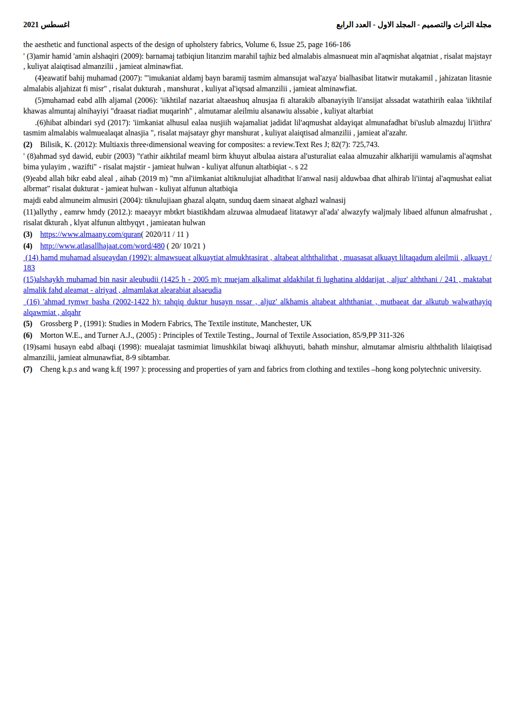مجلة التراث والتصميم - المجلد الاول - العدد الرابع
اغسطس 2021
the aesthetic and functional aspects of the design of upholstery fabrics, Volume 6, Issue 25, page 166-186
' (3)amir hamid 'amin alshaqiri (2009): barnamaj tatbiqiun litanzim marahil tajhiz bed almalabis almasnueat min al'aqmishat alqatniat , risalat majstayr , kuliyat alaiqtisad almanzilii , jamieat alminawfiat.
(4)eawatif bahij muhamad (2007): "'imukaniat aldamj bayn baramij tasmim almansujat wal'azya' bialhasibat litatwir mutakamil , jahizatan litasnie almalabis aljahizat fi misr" , risalat dukturah , manshurat , kuliyat al'iqtsad almanzilii , jamieat alminawfiat.
(5)muhamad eabd allh aljamal (2006): 'iikhtilaf nazariat altaeashuq alnusjaa fi altarakib albanayiyih li'ansijat alssadat watathirih ealaa 'iikhtilaf khawas almuntaj alnihayiyi "draasat riadiat muqarinh" , almutamar aleilmiu alsanawiu alssabie , kuliyat altarbiat
.(6)hibat albindari syd (2017): 'iimkaniat alhusul ealaa nusjiih wajamaliat jadidat lil'aqmushat aldayiqat almunafadhat bi'uslub almazduj li'iithra' tasmim almalabis walmuealaqat alnasjia ", risalat majsatayr ghyr manshurat , kuliyat alaiqtisad almanzilii , jamieat al'azahr.
(2) Bilisik, K. (2012): Multiaxis three‹dimensional weaving for composites: a review.Text Res J; 82(7): 725,743.
' (8)ahmad syd dawid, eubir (2003) "t'athir aikhtilaf meaml birm khuyut albulaa aistara al'usturaliat ealaa almuzahir alkharijii wamulamis al'aqmshat bima yulayim , wazifti" - risalat majstir - jamieat hulwan - kuliyat alfunun altatbiqiat -. s 22
(9)eabd allah bikr eabd aleal , aihab (2019 m) "mn al'iimkaniat altiknulujiat alhadithat li'anwal nasij alduwbaa dhat alhirab li'iintaj al'aqmushat ealiat albrmat" risalat dukturat - jamieat hulwan - kuliyat alfunun altatbiqia
majdi eabd almuneim almusiri (2004): tiknulujiaan ghazal alqatn, sunduq daem sinaeat alghazl walnasij
(11)allythy , eamrw hmdy (2012.): maeayyr mbtkrt biastikhdam alzuwaa almudaeaf litatawyr al'ada' alwazyfy waljmaly libaed alfunun almafrushat , risalat dkturah , klyat alfunun alttbyqyt , jamieatan hulwan
(3) https://www.almaany.com/quran( 2020/11 / 11 )
(4) http://www.atlasallhajaat.com/word/480 ( 20/ 10/21 )
(14) hamd muhamad alsueaydan (1992): almawsueat alkuaytiat almukhtasirat , altabeat alththalithat , muasasat alkuayt liltaqadum aleilmii , alkuayt / 183
(15)alshaykh muhamad bin nasir aleubudii (1425 h - 2005 m): muejam alkalimat aldakhilat fi lughatina alddarijat , aljuz' alththani / 241 , maktabat almalik fahd aleamat - alriyad , almamlakat alearabiat alsaeudia
(16) 'ahmad tymwr basha (2002-1422 h): tahqiq duktur husayn nssar , aljuz' alkhamis altabeat alththaniat , mutbaeat dar alkutub walwathayiq alqawmiat , alqahr
(5) Grossberg P , (1991): Studies in Modern Fabrics, The Textile institute, Manchester, UK
(6) Morton W.E., and Turner A.J., (2005) : Principles of Textile Testing., Journal of Textile Association, 85/9,PP 311-326
(19)sami husayn eabd albaqi (1998): muealajat tasmimiat limushkilat biwaqi alkhuyuti, bahath minshur, almutamar almisriu alththalith lilaiqtisad almanzilii, jamieat almunawfiat, 8-9 sibtambar.
(7) Cheng k.p.s and wang k.f( 1997 ): processing and properties of yarn and fabrics from clothing and textiles –hong kong polytechnic university.